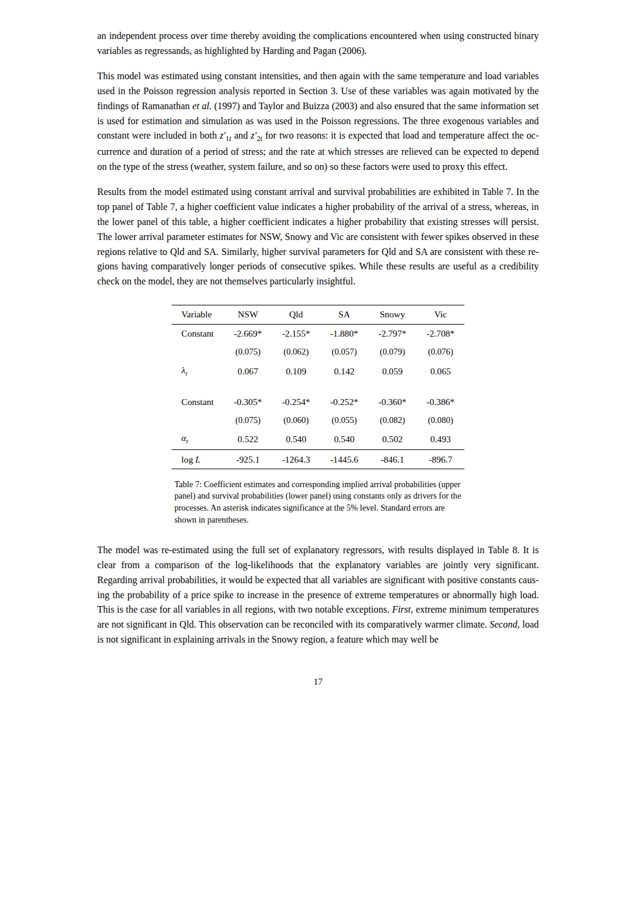an independent process over time thereby avoiding the complications encountered when using constructed binary variables as regressands, as highlighted by Harding and Pagan (2006).
This model was estimated using constant intensities, and then again with the same temperature and load variables used in the Poisson regression analysis reported in Section 3. Use of these variables was again motivated by the findings of Ramanathan et al. (1997) and Taylor and Buizza (2003) and also ensured that the same information set is used for estimation and simulation as was used in the Poisson regressions. The three exogenous variables and constant were included in both z′1t and z′2t for two reasons: it is expected that load and temperature affect the occurrence and duration of a period of stress; and the rate at which stresses are relieved can be expected to depend on the type of the stress (weather, system failure, and so on) so these factors were used to proxy this effect.
Results from the model estimated using constant arrival and survival probabilities are exhibited in Table 7. In the top panel of Table 7, a higher coefficient value indicates a higher probability of the arrival of a stress, whereas, in the lower panel of this table, a higher coefficient indicates a higher probability that existing stresses will persist. The lower arrival parameter estimates for NSW, Snowy and Vic are consistent with fewer spikes observed in these regions relative to Qld and SA. Similarly, higher survival parameters for Qld and SA are consistent with these regions having comparatively longer periods of consecutive spikes. While these results are useful as a credibility check on the model, they are not themselves particularly insightful.
| Variable | NSW | Qld | SA | Snowy | Vic |
| --- | --- | --- | --- | --- | --- |
| Constant | -2.669* | -2.155* | -1.880* | -2.797* | -2.708* |
| | (0.075) | (0.062) | (0.057) | (0.079) | (0.076) |
| λ t | 0.067 | 0.109 | 0.142 | 0.059 | 0.065 |
| Constant | -0.305* | -0.254* | -0.252* | -0.360* | -0.386* |
| | (0.075) | (0.060) | (0.055) | (0.082) | (0.080) |
| α t | 0.522 | 0.540 | 0.540 | 0.502 | 0.493 |
| log L | -925.1 | -1264.3 | -1445.6 | -846.1 | -896.7 |
Table 7: Coefficient estimates and corresponding implied arrival probabilities (upper panel) and survival probabilities (lower panel) using constants only as drivers for the processes. An asterisk indicates significance at the 5% level. Standard errors are shown in parentheses.
The model was re-estimated using the full set of explanatory regressors, with results displayed in Table 8. It is clear from a comparison of the log-likelihoods that the explanatory variables are jointly very significant. Regarding arrival probabilities, it would be expected that all variables are significant with positive constants causing the probability of a price spike to increase in the presence of extreme temperatures or abnormally high load. This is the case for all variables in all regions, with two notable exceptions. First, extreme minimum temperatures are not significant in Qld. This observation can be reconciled with its comparatively warmer climate. Second, load is not significant in explaining arrivals in the Snowy region, a feature which may well be
17